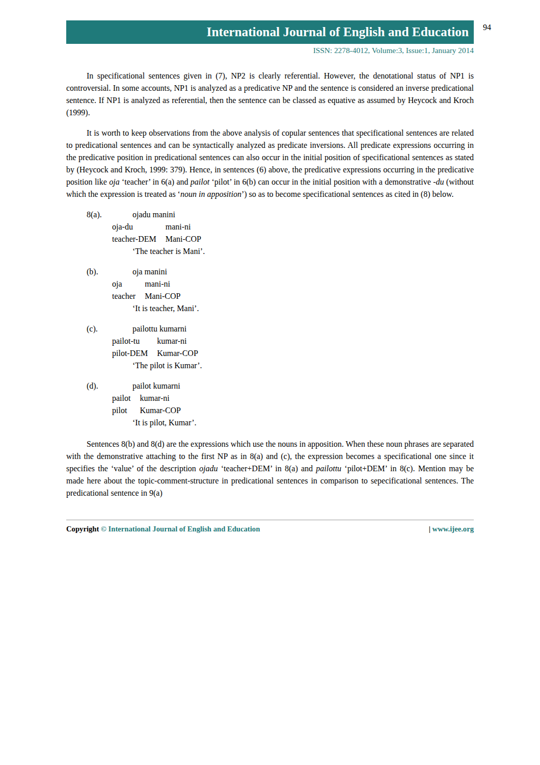94
International Journal of English and Education
ISSN: 2278-4012, Volume:3, Issue:1, January 2014
In specificational sentences given in (7), NP2 is clearly referential. However, the denotational status of NP1 is controversial. In some accounts, NP1 is analyzed as a predicative NP and the sentence is considered an inverse predicational sentence. If NP1 is analyzed as referential, then the sentence can be classed as equative as assumed by Heycock and Kroch (1999).
It is worth to keep observations from the above analysis of copular sentences that specificational sentences are related to predicational sentences and can be syntactically analyzed as predicate inversions. All predicate expressions occurring in the predicative position in predicational sentences can also occur in the initial position of specificational sentences as stated by (Heycock and Kroch, 1999: 379). Hence, in sentences (6) above, the predicative expressions occurring in the predicative position like oja ‘teacher’ in 6(a) and pailot ‘pilot’ in 6(b) can occur in the initial position with a demonstrative -du (without which the expression is treated as ‘noun in apposition’) so as to become specificational sentences as cited in (8) below.
8(a).
ojadu manini
| oja-du | mani-ni |
| teacher-DEM | Mani-COP |
‘The teacher is Mani’.
(b).
oja manini
| oja | mani-ni |
| teacher | Mani-COP |
‘It is teacher, Mani’.
(c).
pailottu kumarni
| pailot-tu | kumar-ni |
| pilot-DEM | Kumar-COP |
‘The pilot is Kumar’.
(d).
pailot kumarni
| pailot | kumar-ni |
| pilot | Kumar-COP |
‘It is pilot, Kumar’.
Sentences 8(b) and 8(d) are the expressions which use the nouns in apposition. When these noun phrases are separated with the demonstrative attaching to the first NP as in 8(a) and (c), the expression becomes a specificational one since it specifies the ‘value’ of the description ojadu ‘teacher+DEM’ in 8(a) and pailottu ‘pilot+DEM’ in 8(c). Mention may be made here about the topic-comment-structure in predicational sentences in comparison to sepecificational sentences. The predicational sentence in 9(a)
Copyright © International Journal of English and Education
| www.ijee.org